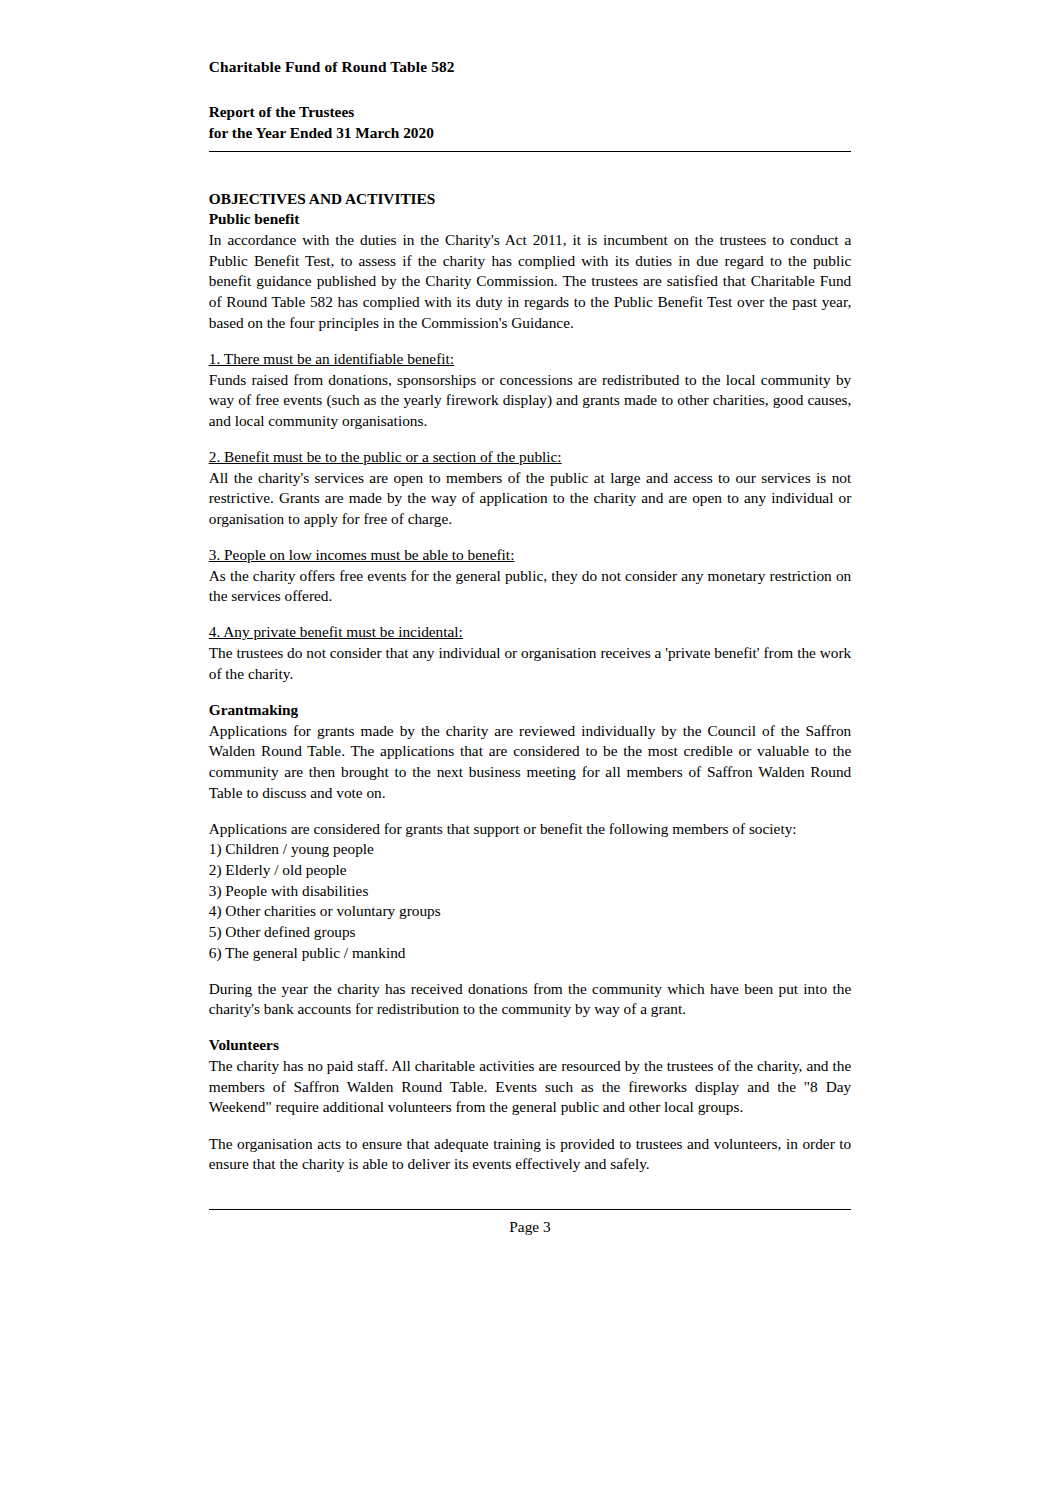Charitable Fund of Round Table 582
Report of the Trustees for the Year Ended 31 March 2020
Objectives and Activities
Public benefit
In accordance with the duties in the Charity's Act 2011, it is incumbent on the trustees to conduct a Public Benefit Test, to assess if the charity has complied with its duties in due regard to the public benefit guidance published by the Charity Commission. The trustees are satisfied that Charitable Fund of Round Table 582 has complied with its duty in regards to the Public Benefit Test over the past year, based on the four principles in the Commission's Guidance.
1. There must be an identifiable benefit:
Funds raised from donations, sponsorships or concessions are redistributed to the local community by way of free events (such as the yearly firework display) and grants made to other charities, good causes, and local community organisations.
2. Benefit must be to the public or a section of the public:
All the charity's services are open to members of the public at large and access to our services is not restrictive. Grants are made by the way of application to the charity and are open to any individual or organisation to apply for free of charge.
3. People on low incomes must be able to benefit:
As the charity offers free events for the general public, they do not consider any monetary restriction on the services offered.
4. Any private benefit must be incidental:
The trustees do not consider that any individual or organisation receives a 'private benefit' from the work of the charity.
Grantmaking
Applications for grants made by the charity are reviewed individually by the Council of the Saffron Walden Round Table. The applications that are considered to be the most credible or valuable to the community are then brought to the next business meeting for all members of Saffron Walden Round Table to discuss and vote on.
Applications are considered for grants that support or benefit the following members of society:
1) Children / young people
2) Elderly / old people
3) People with disabilities
4) Other charities or voluntary groups
5) Other defined groups
6) The general public / mankind
During the year the charity has received donations from the community which have been put into the charity's bank accounts for redistribution to the community by way of a grant.
Volunteers
The charity has no paid staff. All charitable activities are resourced by the trustees of the charity, and the members of Saffron Walden Round Table. Events such as the fireworks display and the "8 Day Weekend" require additional volunteers from the general public and other local groups.
The organisation acts to ensure that adequate training is provided to trustees and volunteers, in order to ensure that the charity is able to deliver its events effectively and safely.
Page 3